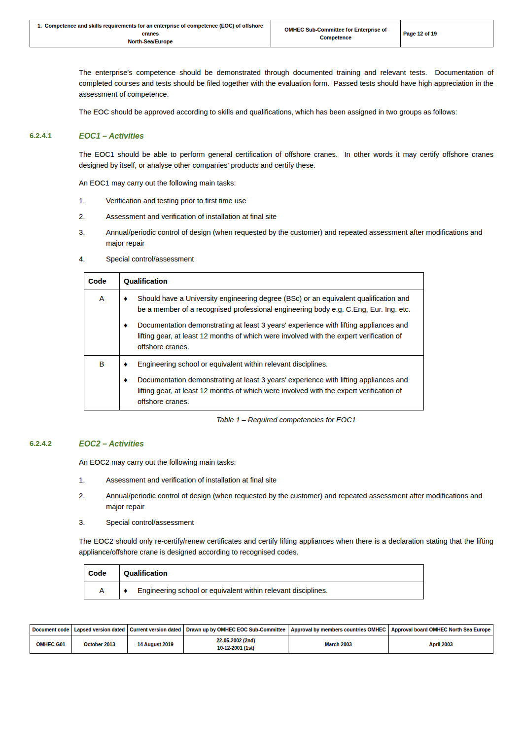| 1. Competence and skills requirements for an enterprise of competence (EOC) of offshore cranes North-Sea/Europe | OMHEC Sub-Committee for Enterprise of Competence | Page 12 of 19 |
The enterprise's competence should be demonstrated through documented training and relevant tests. Documentation of completed courses and tests should be filed together with the evaluation form. Passed tests should have high appreciation in the assessment of competence.
The EOC should be approved according to skills and qualifications, which has been assigned in two groups as follows:
6.2.4.1 EOC1 – Activities
The EOC1 should be able to perform general certification of offshore cranes. In other words it may certify offshore cranes designed by itself, or analyse other companies' products and certify these.
An EOC1 may carry out the following main tasks:
Verification and testing prior to first time use
Assessment and verification of installation at final site
Annual/periodic control of design (when requested by the customer) and repeated assessment after modifications and major repair
Special control/assessment
| Code | Qualification |
| --- | --- |
| A | Should have a University engineering degree (BSc) or an equivalent qualification and be a member of a recognised professional engineering body e.g. C.Eng, Eur. Ing. etc. Documentation demonstrating at least 3 years' experience with lifting appliances and lifting gear, at least 12 months of which were involved with the expert verification of offshore cranes. |
| B | Engineering school or equivalent within relevant disciplines. Documentation demonstrating at least 3 years' experience with lifting appliances and lifting gear, at least 12 months of which were involved with the expert verification of offshore cranes. |
Table 1 – Required competencies for EOC1
6.2.4.2 EOC2 – Activities
An EOC2 may carry out the following main tasks:
Assessment and verification of installation at final site
Annual/periodic control of design (when requested by the customer) and repeated assessment after modifications and major repair
Special control/assessment
The EOC2 should only re-certify/renew certificates and certify lifting appliances when there is a declaration stating that the lifting appliance/offshore crane is designed according to recognised codes.
| Code | Qualification |
| --- | --- |
| A | Engineering school or equivalent within relevant disciplines. |
| Document code | Lapsed version dated | Current version dated | Drawn up by OMHEC EOC Sub-Committee | Approval by members countries OMHEC | Approval board OMHEC North Sea Europe |
| --- | --- | --- | --- | --- | --- |
| OMHEC G01 | October 2013 | 14 August 2019 | 22-05-2002 (2nd) 10-12-2001 (1st) | March 2003 | April 2003 |